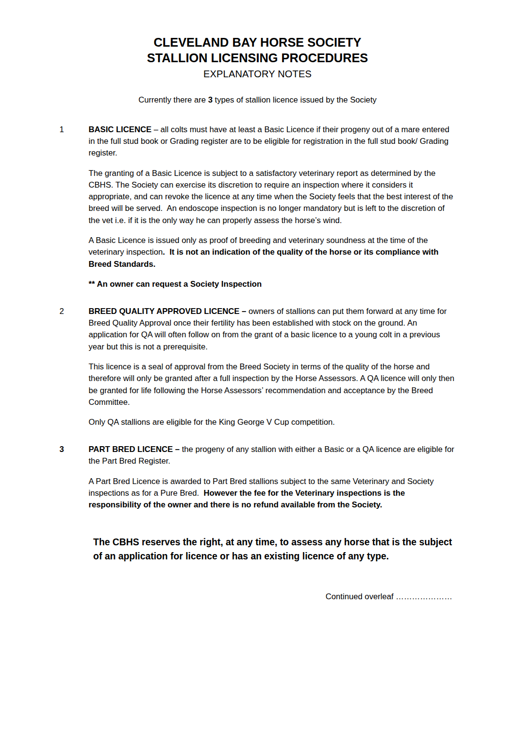CLEVELAND BAY HORSE SOCIETY
STALLION LICENSING PROCEDURES
EXPLANATORY NOTES
Currently there are 3 types of stallion licence issued by the Society
BASIC LICENCE – all colts must have at least a Basic Licence if their progeny out of a mare entered in the full stud book or Grading register are to be eligible for registration in the full stud book/ Grading register.
The granting of a Basic Licence is subject to a satisfactory veterinary report as determined by the CBHS. The Society can exercise its discretion to require an inspection where it considers it appropriate, and can revoke the licence at any time when the Society feels that the best interest of the breed will be served. An endoscope inspection is no longer mandatory but is left to the discretion of the vet i.e. if it is the only way he can properly assess the horse’s wind.
A Basic Licence is issued only as proof of breeding and veterinary soundness at the time of the veterinary inspection. It is not an indication of the quality of the horse or its compliance with Breed Standards.
** An owner can request a Society Inspection
BREED QUALITY APPROVED LICENCE – owners of stallions can put them forward at any time for Breed Quality Approval once their fertility has been established with stock on the ground. An application for QA will often follow on from the grant of a basic licence to a young colt in a previous year but this is not a prerequisite.
This licence is a seal of approval from the Breed Society in terms of the quality of the horse and therefore will only be granted after a full inspection by the Horse Assessors. A QA licence will only then be granted for life following the Horse Assessors’ recommendation and acceptance by the Breed Committee.
Only QA stallions are eligible for the King George V Cup competition.
PART BRED LICENCE – the progeny of any stallion with either a Basic or a QA licence are eligible for the Part Bred Register.
A Part Bred Licence is awarded to Part Bred stallions subject to the same Veterinary and Society inspections as for a Pure Bred. However the fee for the Veterinary inspections is the responsibility of the owner and there is no refund available from the Society.
The CBHS reserves the right, at any time, to assess any horse that is the subject of an application for licence or has an existing licence of any type.
Continued overleaf …………………